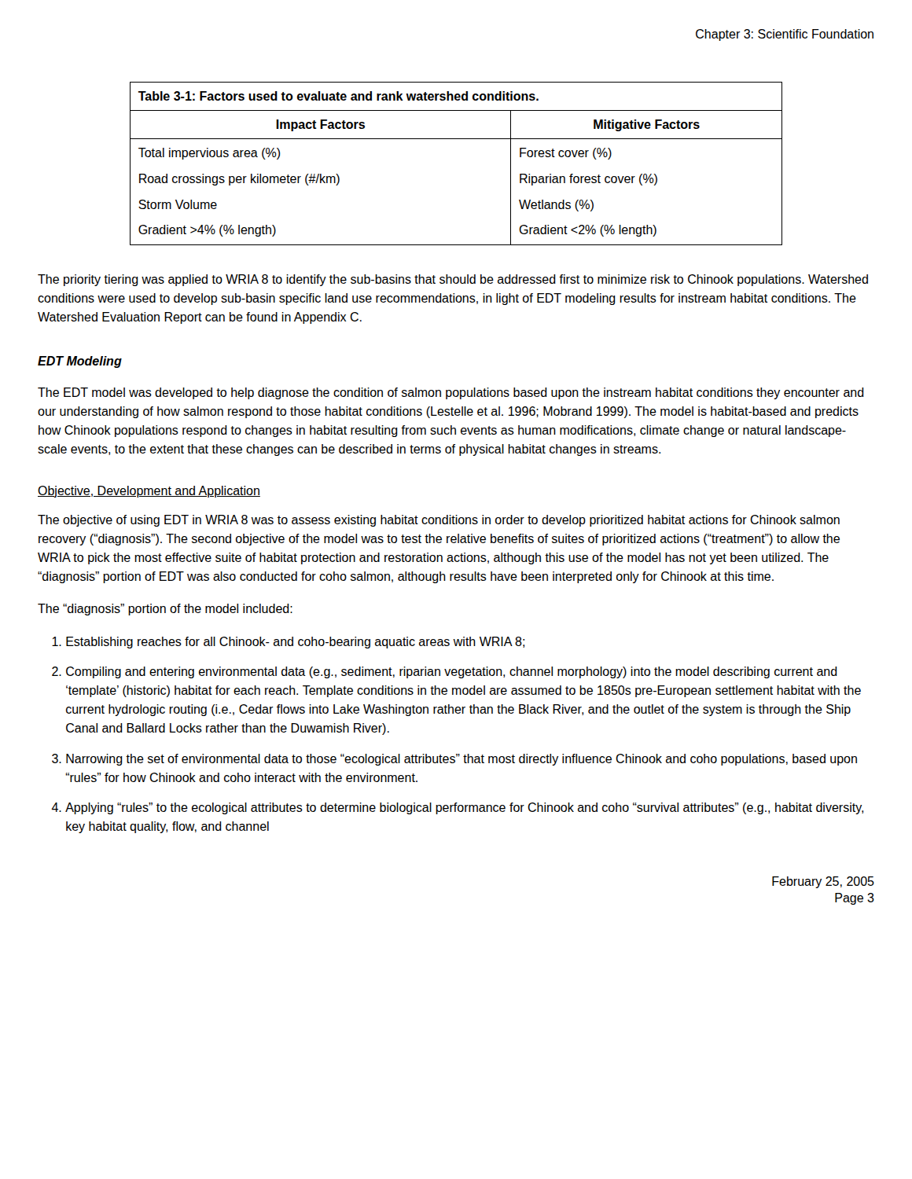Chapter 3: Scientific Foundation
Table 3-1: Factors used to evaluate and rank watershed conditions.
| Impact Factors | Mitigative Factors |
| --- | --- |
| Total impervious area (%) Road crossings per kilometer (#/km) Storm Volume Gradient >4% (% length) | Forest cover (%) Riparian forest cover (%) Wetlands (%) Gradient <2% (% length) |
The priority tiering was applied to WRIA 8 to identify the sub-basins that should be addressed first to minimize risk to Chinook populations. Watershed conditions were used to develop sub-basin specific land use recommendations, in light of EDT modeling results for instream habitat conditions. The Watershed Evaluation Report can be found in Appendix C.
EDT Modeling
The EDT model was developed to help diagnose the condition of salmon populations based upon the instream habitat conditions they encounter and our understanding of how salmon respond to those habitat conditions (Lestelle et al. 1996; Mobrand 1999). The model is habitat-based and predicts how Chinook populations respond to changes in habitat resulting from such events as human modifications, climate change or natural landscape-scale events, to the extent that these changes can be described in terms of physical habitat changes in streams.
Objective, Development and Application
The objective of using EDT in WRIA 8 was to assess existing habitat conditions in order to develop prioritized habitat actions for Chinook salmon recovery (“diagnosis”). The second objective of the model was to test the relative benefits of suites of prioritized actions (“treatment”) to allow the WRIA to pick the most effective suite of habitat protection and restoration actions, although this use of the model has not yet been utilized. The “diagnosis” portion of EDT was also conducted for coho salmon, although results have been interpreted only for Chinook at this time.
The “diagnosis” portion of the model included:
Establishing reaches for all Chinook- and coho-bearing aquatic areas with WRIA 8;
Compiling and entering environmental data (e.g., sediment, riparian vegetation, channel morphology) into the model describing current and ‘template’ (historic) habitat for each reach. Template conditions in the model are assumed to be 1850s pre-European settlement habitat with the current hydrologic routing (i.e., Cedar flows into Lake Washington rather than the Black River, and the outlet of the system is through the Ship Canal and Ballard Locks rather than the Duwamish River).
Narrowing the set of environmental data to those “ecological attributes” that most directly influence Chinook and coho populations, based upon “rules” for how Chinook and coho interact with the environment.
Applying “rules” to the ecological attributes to determine biological performance for Chinook and coho “survival attributes” (e.g., habitat diversity, key habitat quality, flow, and channel
February 25, 2005
Page 3